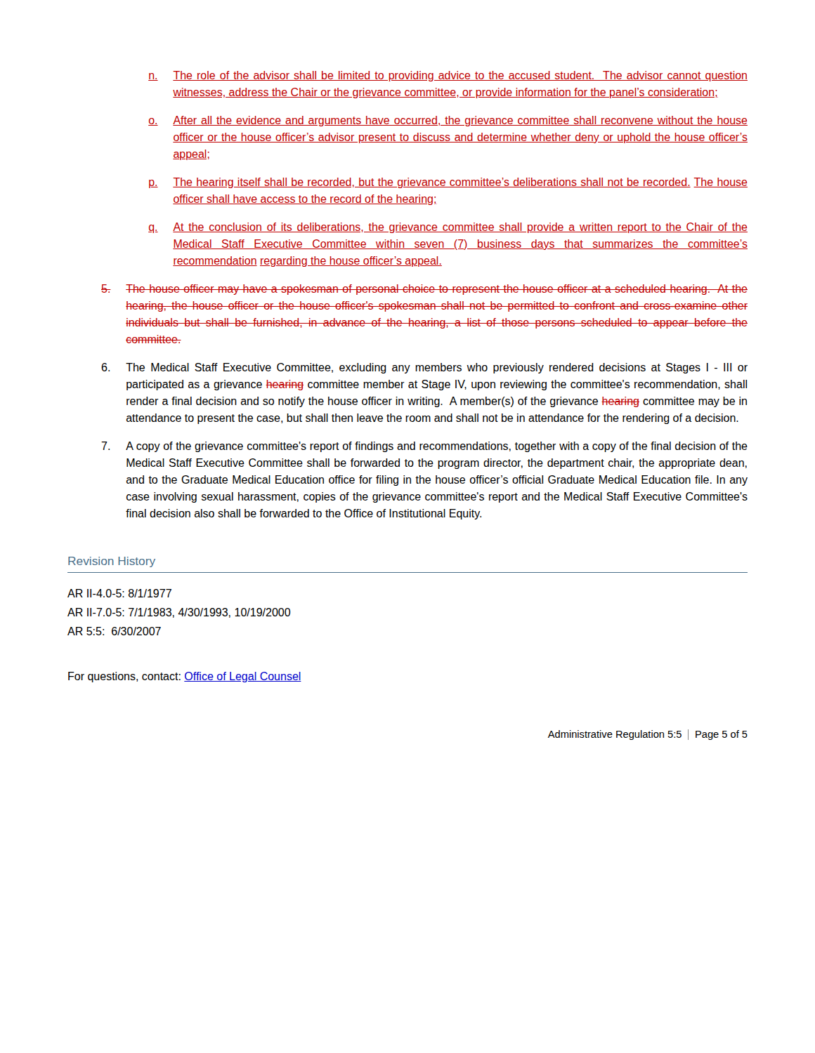n. The role of the advisor shall be limited to providing advice to the accused student. The advisor cannot question witnesses, address the Chair or the grievance committee, or provide information for the panel’s consideration;
o. After all the evidence and arguments have occurred, the grievance committee shall reconvene without the house officer or the house officer’s advisor present to discuss and determine whether deny or uphold the house officer’s appeal;
p. The hearing itself shall be recorded, but the grievance committee’s deliberations shall not be recorded. The house officer shall have access to the record of the hearing;
q. At the conclusion of its deliberations, the grievance committee shall provide a written report to the Chair of the Medical Staff Executive Committee within seven (7) business days that summarizes the committee’s recommendation regarding the house officer’s appeal.
5. The house officer may have a spokesman of personal choice to represent the house officer at a scheduled hearing. At the hearing, the house officer or the house officer's spokesman shall not be permitted to confront and cross-examine other individuals but shall be furnished, in advance of the hearing, a list of those persons scheduled to appear before the committee.
6. The Medical Staff Executive Committee, excluding any members who previously rendered decisions at Stages I - III or participated as a grievance hearing committee member at Stage IV, upon reviewing the committee's recommendation, shall render a final decision and so notify the house officer in writing. A member(s) of the grievance hearing committee may be in attendance to present the case, but shall then leave the room and shall not be in attendance for the rendering of a decision.
7. A copy of the grievance committee's report of findings and recommendations, together with a copy of the final decision of the Medical Staff Executive Committee shall be forwarded to the program director, the department chair, the appropriate dean, and to the Graduate Medical Education office for filing in the house officer’s official Graduate Medical Education file. In any case involving sexual harassment, copies of the grievance committee's report and the Medical Staff Executive Committee's final decision also shall be forwarded to the Office of Institutional Equity.
Revision History
AR II-4.0-5: 8/1/1977
AR II-7.0-5: 7/1/1983, 4/30/1993, 10/19/2000
AR 5:5: 6/30/2007
For questions, contact: Office of Legal Counsel
Administrative Regulation 5:5 Page 5 of 5